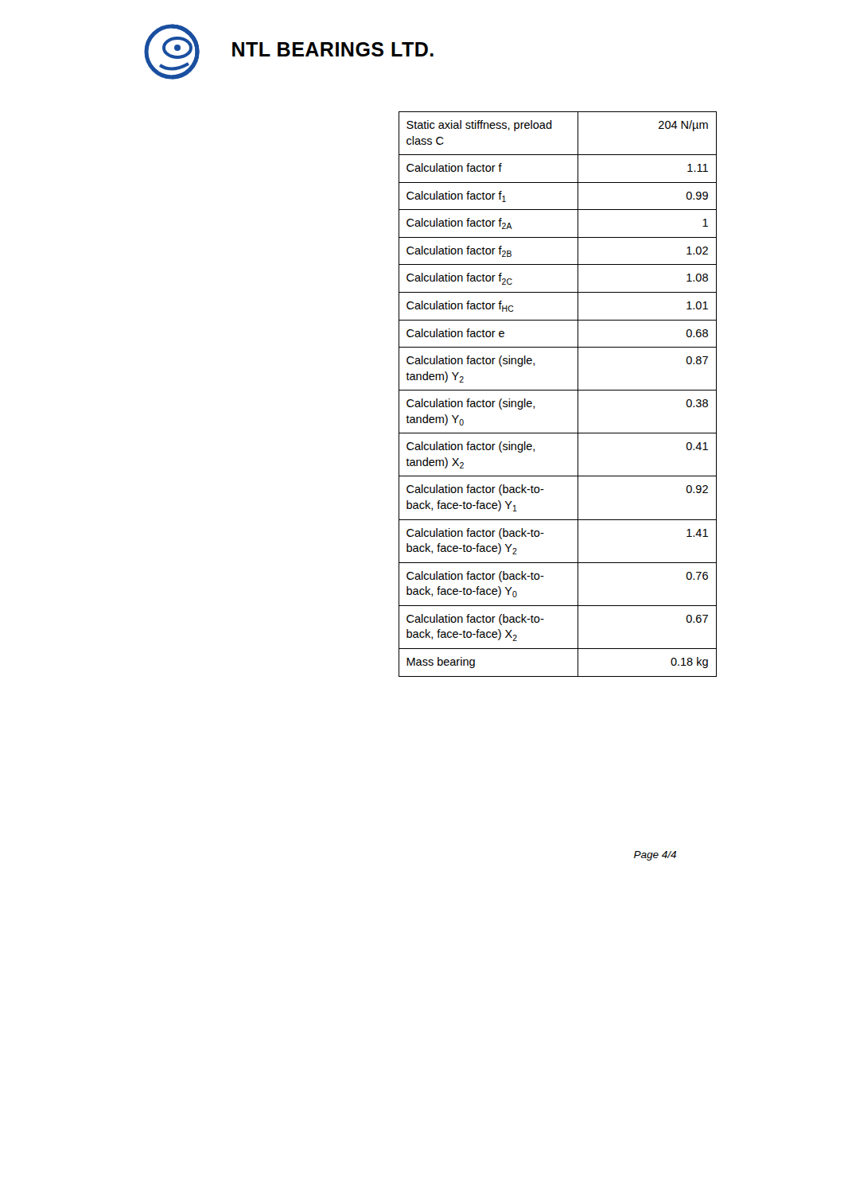NTL BEARINGS LTD.
| Static axial stiffness, preload class C | 204 N/µm |
| Calculation factor f | 1.11 |
| Calculation factor f 1 | 0.99 |
| Calculation factor f 2A | 1 |
| Calculation factor f 2B | 1.02 |
| Calculation factor f 2C | 1.08 |
| Calculation factor f HC | 1.01 |
| Calculation factor e | 0.68 |
| Calculation factor (single, tandem) Y 2 | 0.87 |
| Calculation factor (single, tandem) Y 0 | 0.38 |
| Calculation factor (single, tandem) X 2 | 0.41 |
| Calculation factor (back-to-back, face-to-face) Y 1 | 0.92 |
| Calculation factor (back-to-back, face-to-face) Y 2 | 1.41 |
| Calculation factor (back-to-back, face-to-face) Y 0 | 0.76 |
| Calculation factor (back-to-back, face-to-face) X 2 | 0.67 |
| Mass bearing | 0.18 kg |
Page 4/4